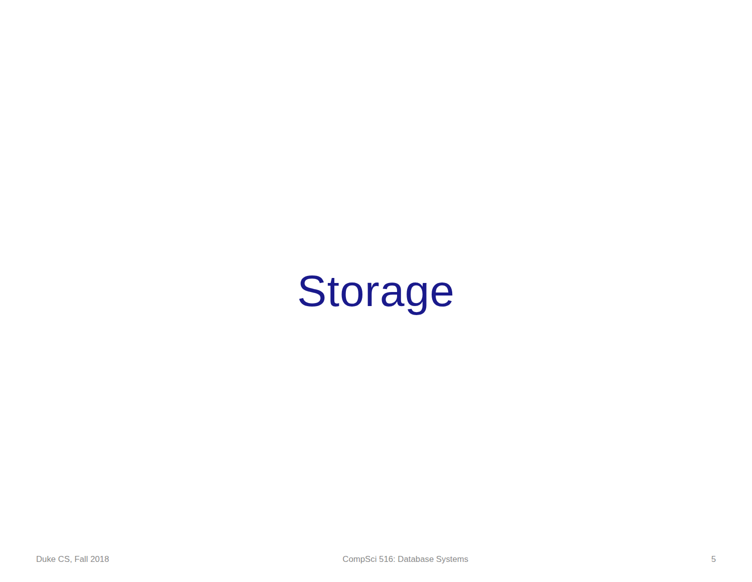Storage
Duke CS, Fall 2018 CompSci 516: Database Systems 5